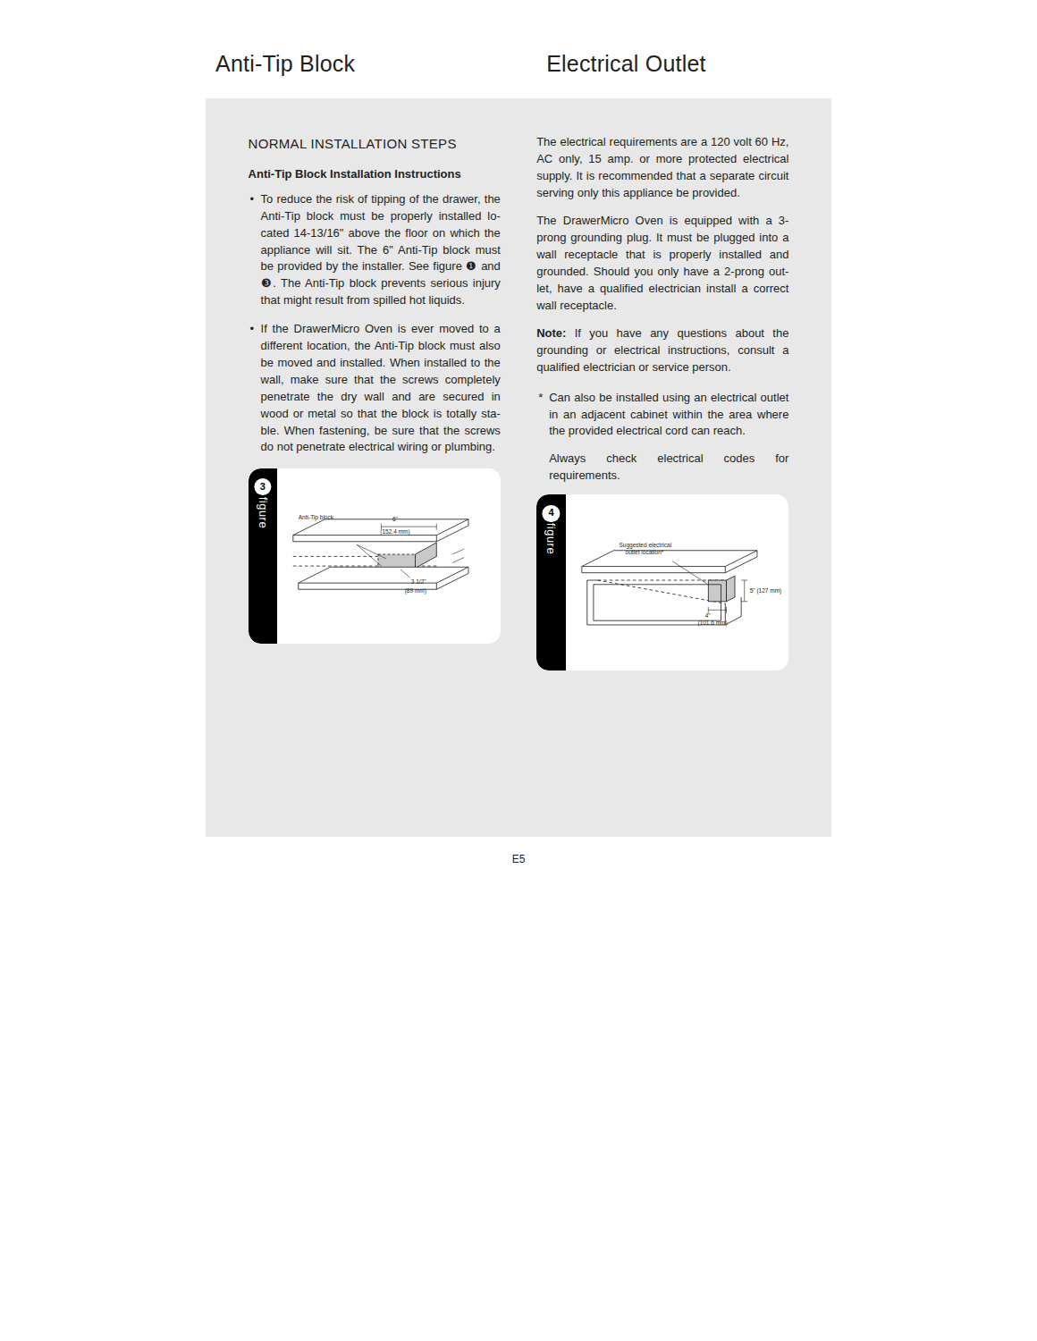Anti-Tip Block
Electrical Outlet
NORMAL INSTALLATION STEPS
Anti-Tip Block Installation Instructions
To reduce the risk of tipping of the drawer, the Anti-Tip block must be properly installed located 14-13/16" above the floor on which the appliance will sit. The 6" Anti-Tip block must be provided by the installer. See figure ❶ and ❸. The Anti-Tip block prevents serious injury that might result from spilled hot liquids.
If the DrawerMicro Oven is ever moved to a different location, the Anti-Tip block must also be moved and installed. When installed to the wall, make sure that the screws completely penetrate the dry wall and are secured in wood or metal so that the block is totally stable. When fastening, be sure that the screws do not penetrate electrical wiring or plumbing.
3
figure
Anti-Tip block 6" (152.4 mm) 3 1/2" (89 mm)
The electrical requirements are a 120 volt 60 Hz, AC only, 15 amp. or more protected electrical supply. It is recommended that a separate circuit serving only this appliance be provided.
The DrawerMicro Oven is equipped with a 3-prong grounding plug. It must be plugged into a wall receptacle that is properly installed and grounded. Should you only have a 2-prong outlet, have a qualified electrician install a correct wall receptacle.
Note: If you have any questions about the grounding or electrical instructions, consult a qualified electrician or service person.
Can also be installed using an electrical outlet in an adjacent cabinet within the area where the provided electrical cord can reach.
Always check electrical codes for requirements.
4
figure
Suggested electrical outlet location* 5" (127 mm) 4" (101.6 mm)
E5